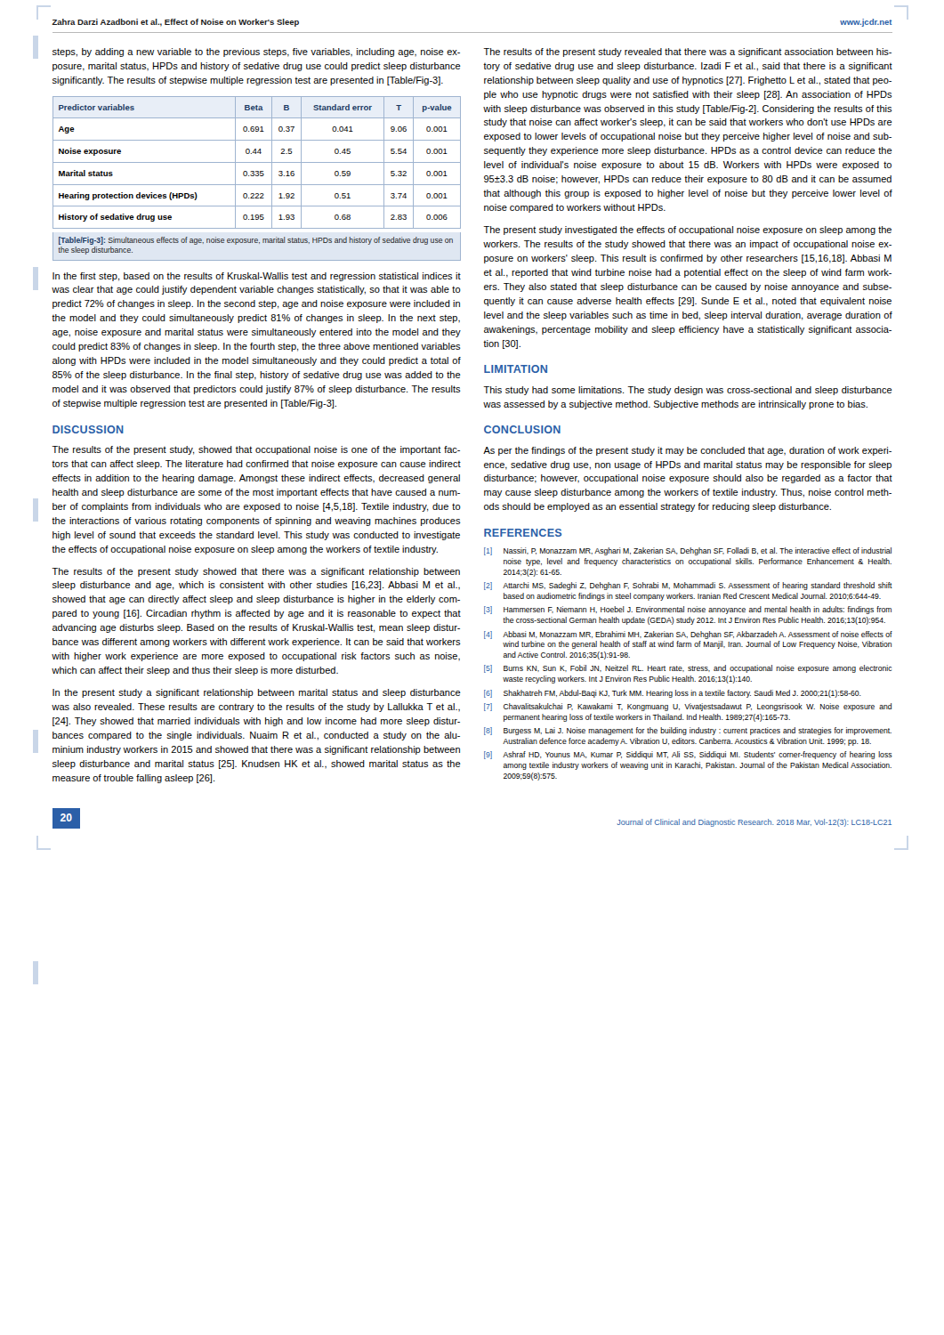Zahra Darzi Azadboni et al., Effect of Noise on Worker's Sleep
www.jcdr.net
steps, by adding a new variable to the previous steps, five variables, including age, noise exposure, marital status, HPDs and history of sedative drug use could predict sleep disturbance significantly. The results of stepwise multiple regression test are presented in [Table/Fig-3].
| Predictor variables | Beta | B | Standard error | T | p-value |
| --- | --- | --- | --- | --- | --- |
| Age | 0.691 | 0.37 | 0.041 | 9.06 | 0.001 |
| Noise exposure | 0.44 | 2.5 | 0.45 | 5.54 | 0.001 |
| Marital status | 0.335 | 3.16 | 0.59 | 5.32 | 0.001 |
| Hearing protection devices (HPDs) | 0.222 | 1.92 | 0.51 | 3.74 | 0.001 |
| History of sedative drug use | 0.195 | 1.93 | 0.68 | 2.83 | 0.006 |
[Table/Fig-3]: Simultaneous effects of age, noise exposure, marital status, HPDs and history of sedative drug use on the sleep disturbance.
In the first step, based on the results of Kruskal-Wallis test and regression statistical indices it was clear that age could justify dependent variable changes statistically, so that it was able to predict 72% of changes in sleep. In the second step, age and noise exposure were included in the model and they could simultaneously predict 81% of changes in sleep. In the next step, age, noise exposure and marital status were simultaneously entered into the model and they could predict 83% of changes in sleep. In the fourth step, the three above mentioned variables along with HPDs were included in the model simultaneously and they could predict a total of 85% of the sleep disturbance. In the final step, history of sedative drug use was added to the model and it was observed that predictors could justify 87% of sleep disturbance. The results of stepwise multiple regression test are presented in [Table/Fig-3].
DISCUSSION
The results of the present study, showed that occupational noise is one of the important factors that can affect sleep. The literature had confirmed that noise exposure can cause indirect effects in addition to the hearing damage. Amongst these indirect effects, decreased general health and sleep disturbance are some of the most important effects that have caused a number of complaints from individuals who are exposed to noise [4,5,18]. Textile industry, due to the interactions of various rotating components of spinning and weaving machines produces high level of sound that exceeds the standard level. This study was conducted to investigate the effects of occupational noise exposure on sleep among the workers of textile industry.
The results of the present study showed that there was a significant relationship between sleep disturbance and age, which is consistent with other studies [16,23]. Abbasi M et al., showed that age can directly affect sleep and sleep disturbance is higher in the elderly compared to young [16]. Circadian rhythm is affected by age and it is reasonable to expect that advancing age disturbs sleep. Based on the results of Kruskal-Wallis test, mean sleep disturbance was different among workers with different work experience. It can be said that workers with higher work experience are more exposed to occupational risk factors such as noise, which can affect their sleep and thus their sleep is more disturbed.
In the present study a significant relationship between marital status and sleep disturbance was also revealed. These results are contrary to the results of the study by Lallukka T et al., [24]. They showed that married individuals with high and low income had more sleep disturbances compared to the single individuals. Nuaim R et al., conducted a study on the aluminium industry workers in 2015 and showed that there was a significant relationship between sleep disturbance and marital status [25]. Knudsen HK et al., showed marital status as the measure of trouble falling asleep [26].
The results of the present study revealed that there was a significant association between history of sedative drug use and sleep disturbance. Izadi F et al., said that there is a significant relationship between sleep quality and use of hypnotics [27]. Frighetto L et al., stated that people who use hypnotic drugs were not satisfied with their sleep [28]. An association of HPDs with sleep disturbance was observed in this study [Table/Fig-2]. Considering the results of this study that noise can affect worker's sleep, it can be said that workers who don't use HPDs are exposed to lower levels of occupational noise but they perceive higher level of noise and subsequently they experience more sleep disturbance. HPDs as a control device can reduce the level of individual's noise exposure to about 15 dB. Workers with HPDs were exposed to 95±3.3 dB noise; however, HPDs can reduce their exposure to 80 dB and it can be assumed that although this group is exposed to higher level of noise but they perceive lower level of noise compared to workers without HPDs.
The present study investigated the effects of occupational noise exposure on sleep among the workers. The results of the study showed that there was an impact of occupational noise exposure on workers' sleep. This result is confirmed by other researchers [15,16,18]. Abbasi M et al., reported that wind turbine noise had a potential effect on the sleep of wind farm workers. They also stated that sleep disturbance can be caused by noise annoyance and subsequently it can cause adverse health effects [29]. Sunde E et al., noted that equivalent noise level and the sleep variables such as time in bed, sleep interval duration, average duration of awakenings, percentage mobility and sleep efficiency have a statistically significant association [30].
LIMITATION
This study had some limitations. The study design was cross-sectional and sleep disturbance was assessed by a subjective method. Subjective methods are intrinsically prone to bias.
CONCLUSION
As per the findings of the present study it may be concluded that age, duration of work experience, sedative drug use, non usage of HPDs and marital status may be responsible for sleep disturbance; however, occupational noise exposure should also be regarded as a factor that may cause sleep disturbance among the workers of textile industry. Thus, noise control methods should be employed as an essential strategy for reducing sleep disturbance.
REFERENCES
Nassiri, P, Monazzam MR, Asghari M, Zakerian SA, Dehghan SF, Folladi B, et al. The interactive effect of industrial noise type, level and frequency characteristics on occupational skills. Performance Enhancement & Health. 2014;3(2): 61-65.
Attarchi MS, Sadeghi Z, Dehghan F, Sohrabi M, Mohammadi S. Assessment of hearing standard threshold shift based on audiometric findings in steel company workers. Iranian Red Crescent Medical Journal. 2010;6:644-49.
Hammersen F, Niemann H, Hoebel J. Environmental noise annoyance and mental health in adults: findings from the cross-sectional German health update (GEDA) study 2012. Int J Environ Res Public Health. 2016;13(10):954.
Abbasi M, Monazzam MR, Ebrahimi MH, Zakerian SA, Dehghan SF, Akbarzadeh A. Assessment of noise effects of wind turbine on the general health of staff at wind farm of Manjil, Iran. Journal of Low Frequency Noise, Vibration and Active Control. 2016;35(1):91-98.
Burns KN, Sun K, Fobil JN, Neitzel RL. Heart rate, stress, and occupational noise exposure among electronic waste recycling workers. Int J Environ Res Public Health. 2016;13(1):140.
Shakhatreh FM, Abdul-Baqi KJ, Turk MM. Hearing loss in a textile factory. Saudi Med J. 2000;21(1):58-60.
Chavalitsakulchai P, Kawakami T, Kongmuang U, Vivatjestsadawut P, Leongsrisook W. Noise exposure and permanent hearing loss of textile workers in Thailand. Ind Health. 1989;27(4):165-73.
Burgess M, Lai J. Noise management for the building industry : current practices and strategies for improvement. Australian defence force academy A. Vibration U, editors. Canberra. Acoustics & Vibration Unit. 1999; pp. 18.
Ashraf HD, Younus MA, Kumar P, Siddiqui MT, Ali SS, Siddiqui MI. Students' corner-frequency of hearing loss among textile industry workers of weaving unit in Karachi, Pakistan. Journal of the Pakistan Medical Association. 2009;59(8):575.
20
Journal of Clinical and Diagnostic Research. 2018 Mar, Vol-12(3): LC18-LC21